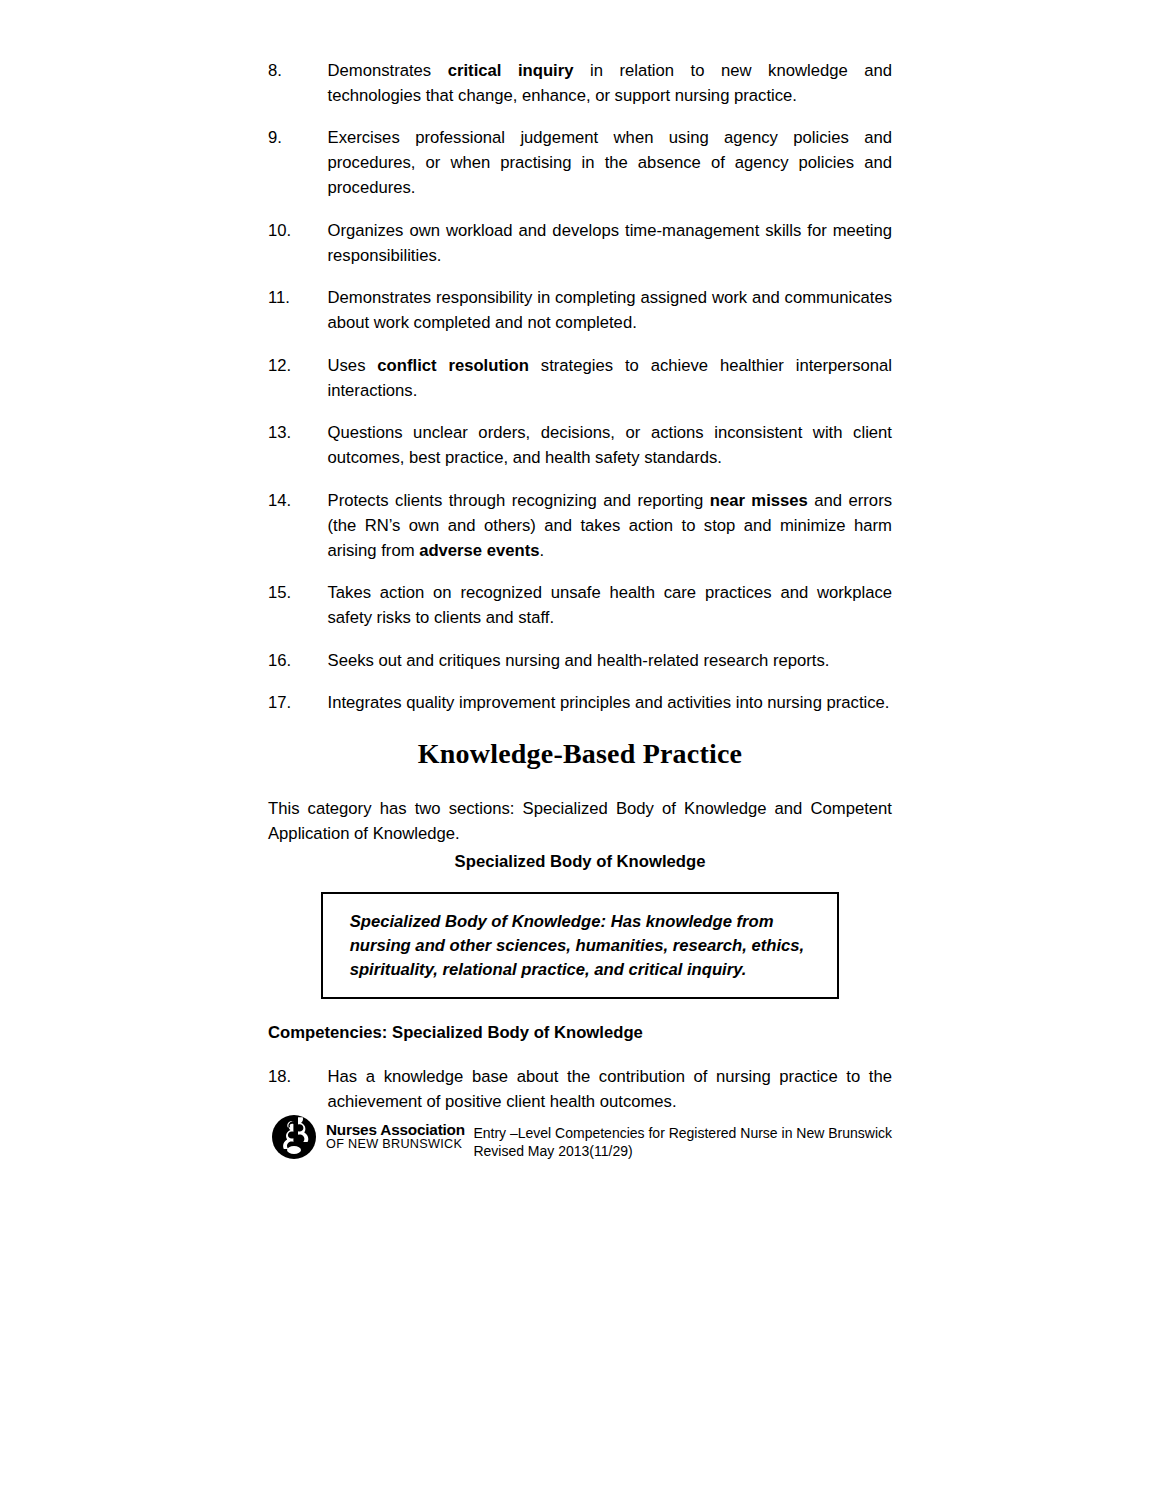8. Demonstrates critical inquiry in relation to new knowledge and technologies that change, enhance, or support nursing practice.
9. Exercises professional judgement when using agency policies and procedures, or when practising in the absence of agency policies and procedures.
10. Organizes own workload and develops time-management skills for meeting responsibilities.
11. Demonstrates responsibility in completing assigned work and communicates about work completed and not completed.
12. Uses conflict resolution strategies to achieve healthier interpersonal interactions.
13. Questions unclear orders, decisions, or actions inconsistent with client outcomes, best practice, and health safety standards.
14. Protects clients through recognizing and reporting near misses and errors (the RN’s own and others) and takes action to stop and minimize harm arising from adverse events.
15. Takes action on recognized unsafe health care practices and workplace safety risks to clients and staff.
16. Seeks out and critiques nursing and health-related research reports.
17. Integrates quality improvement principles and activities into nursing practice.
Knowledge-Based Practice
This category has two sections: Specialized Body of Knowledge and Competent Application of Knowledge.
Specialized Body of Knowledge
Specialized Body of Knowledge: Has knowledge from nursing and other sciences, humanities, research, ethics, spirituality, relational practice, and critical inquiry.
Competencies: Specialized Body of Knowledge
18. Has a knowledge base about the contribution of nursing practice to the achievement of positive client health outcomes.
Nurses Association
OF NEW BRUNSWICK
Entry –Level Competencies for Registered Nurse in New Brunswick
Revised May 2013(11/29)